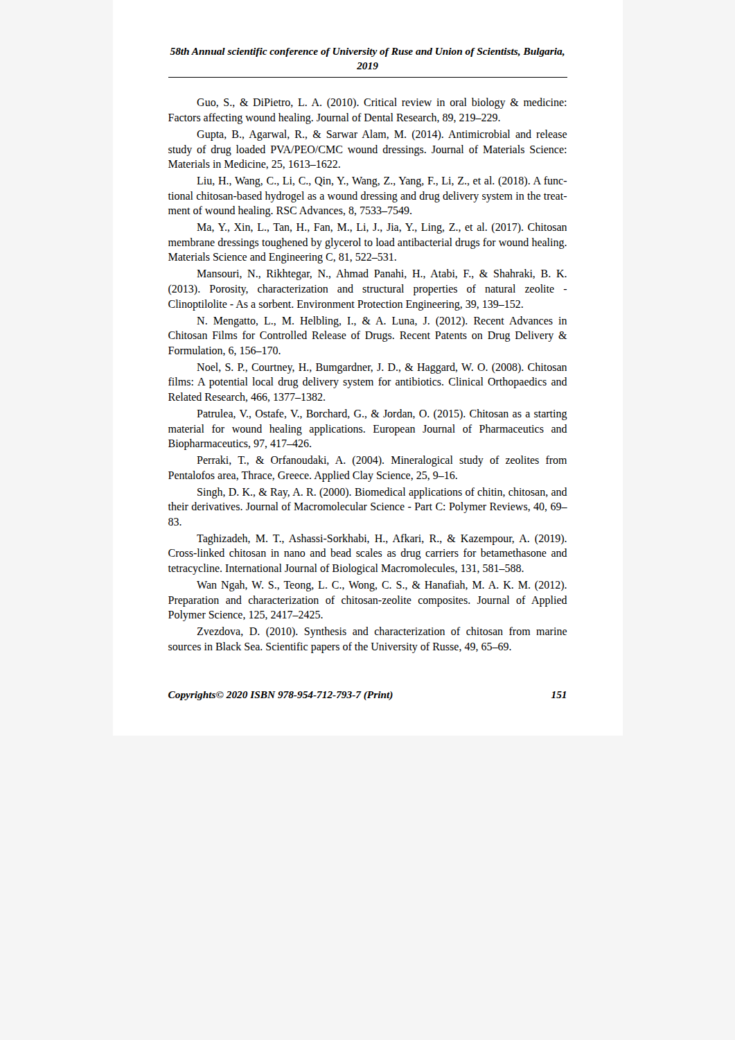58th Annual scientific conference of University of Ruse and Union of Scientists, Bulgaria, 2019
Guo, S., & DiPietro, L. A. (2010). Critical review in oral biology & medicine: Factors affecting wound healing. Journal of Dental Research, 89, 219–229.
Gupta, B., Agarwal, R., & Sarwar Alam, M. (2014). Antimicrobial and release study of drug loaded PVA/PEO/CMC wound dressings. Journal of Materials Science: Materials in Medicine, 25, 1613–1622.
Liu, H., Wang, C., Li, C., Qin, Y., Wang, Z., Yang, F., Li, Z., et al. (2018). A functional chitosan-based hydrogel as a wound dressing and drug delivery system in the treatment of wound healing. RSC Advances, 8, 7533–7549.
Ma, Y., Xin, L., Tan, H., Fan, M., Li, J., Jia, Y., Ling, Z., et al. (2017). Chitosan membrane dressings toughened by glycerol to load antibacterial drugs for wound healing. Materials Science and Engineering C, 81, 522–531.
Mansouri, N., Rikhtegar, N., Ahmad Panahi, H., Atabi, F., & Shahraki, B. K. (2013). Porosity, characterization and structural properties of natural zeolite - Clinoptilolite - As a sorbent. Environment Protection Engineering, 39, 139–152.
N. Mengatto, L., M. Helbling, I., & A. Luna, J. (2012). Recent Advances in Chitosan Films for Controlled Release of Drugs. Recent Patents on Drug Delivery & Formulation, 6, 156–170.
Noel, S. P., Courtney, H., Bumgardner, J. D., & Haggard, W. O. (2008). Chitosan films: A potential local drug delivery system for antibiotics. Clinical Orthopaedics and Related Research, 466, 1377–1382.
Patrulea, V., Ostafe, V., Borchard, G., & Jordan, O. (2015). Chitosan as a starting material for wound healing applications. European Journal of Pharmaceutics and Biopharmaceutics, 97, 417–426.
Perraki, T., & Orfanoudaki, A. (2004). Mineralogical study of zeolites from Pentalofos area, Thrace, Greece. Applied Clay Science, 25, 9–16.
Singh, D. K., & Ray, A. R. (2000). Biomedical applications of chitin, chitosan, and their derivatives. Journal of Macromolecular Science - Part C: Polymer Reviews, 40, 69–83.
Taghizadeh, M. T., Ashassi-Sorkhabi, H., Afkari, R., & Kazempour, A. (2019). Cross-linked chitosan in nano and bead scales as drug carriers for betamethasone and tetracycline. International Journal of Biological Macromolecules, 131, 581–588.
Wan Ngah, W. S., Teong, L. C., Wong, C. S., & Hanafiah, M. A. K. M. (2012). Preparation and characterization of chitosan-zeolite composites. Journal of Applied Polymer Science, 125, 2417–2425.
Zvezdova, D. (2010). Synthesis and characterization of chitosan from marine sources in Black Sea. Scientific papers of the University of Russe, 49, 65–69.
Copyrights© 2020 ISBN 978-954-712-793-7 (Print) 151